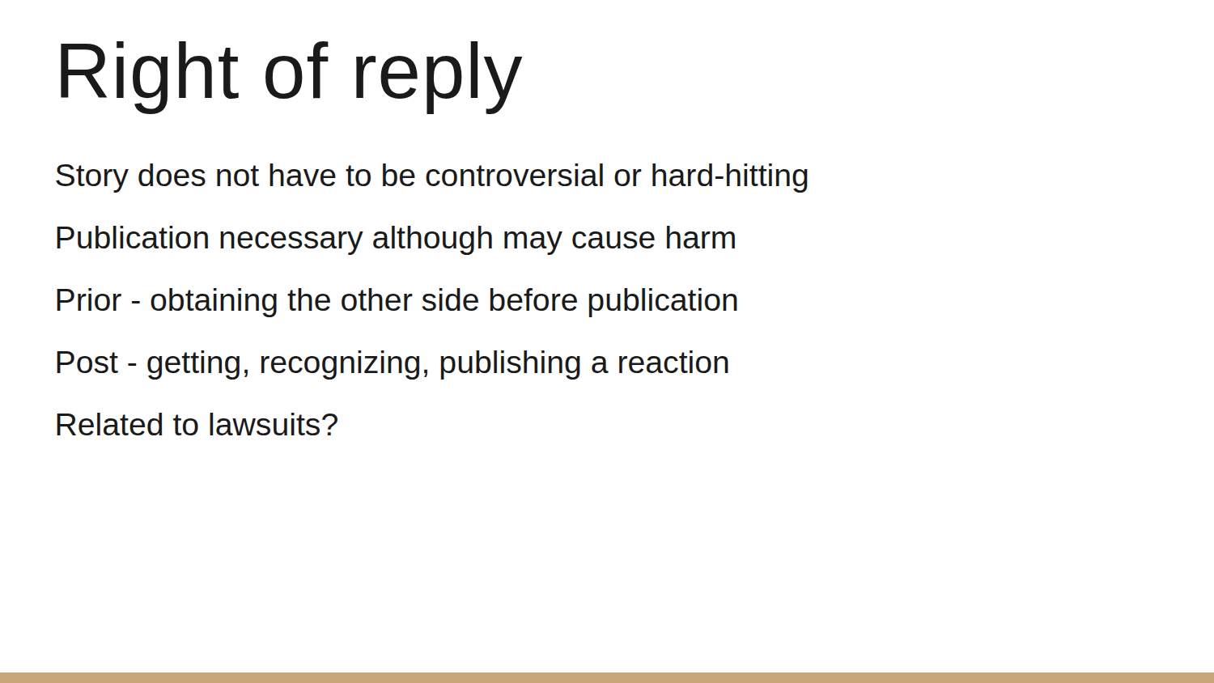Right of reply
Story does not have to be controversial or hard-hitting
Publication necessary although may cause harm
Prior - obtaining the other side before publication
Post - getting, recognizing, publishing a reaction
Related to lawsuits?